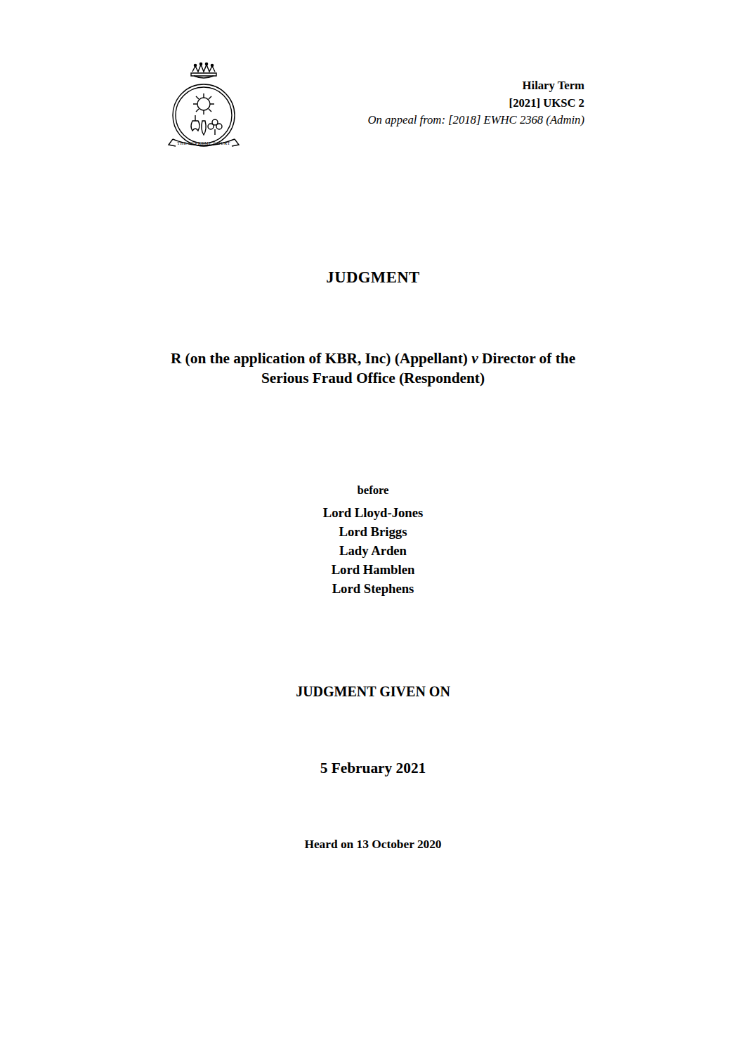THE SUPREME COURT
Hilary Term
[2021] UKSC 2
On appeal from: [2018] EWHC 2368 (Admin)
JUDGMENT
R (on the application of KBR, Inc) (Appellant) v Director of the Serious Fraud Office (Respondent)
before
Lord Lloyd-Jones
Lord Briggs
Lady Arden
Lord Hamblen
Lord Stephens
JUDGMENT GIVEN ON
5 February 2021
Heard on 13 October 2020